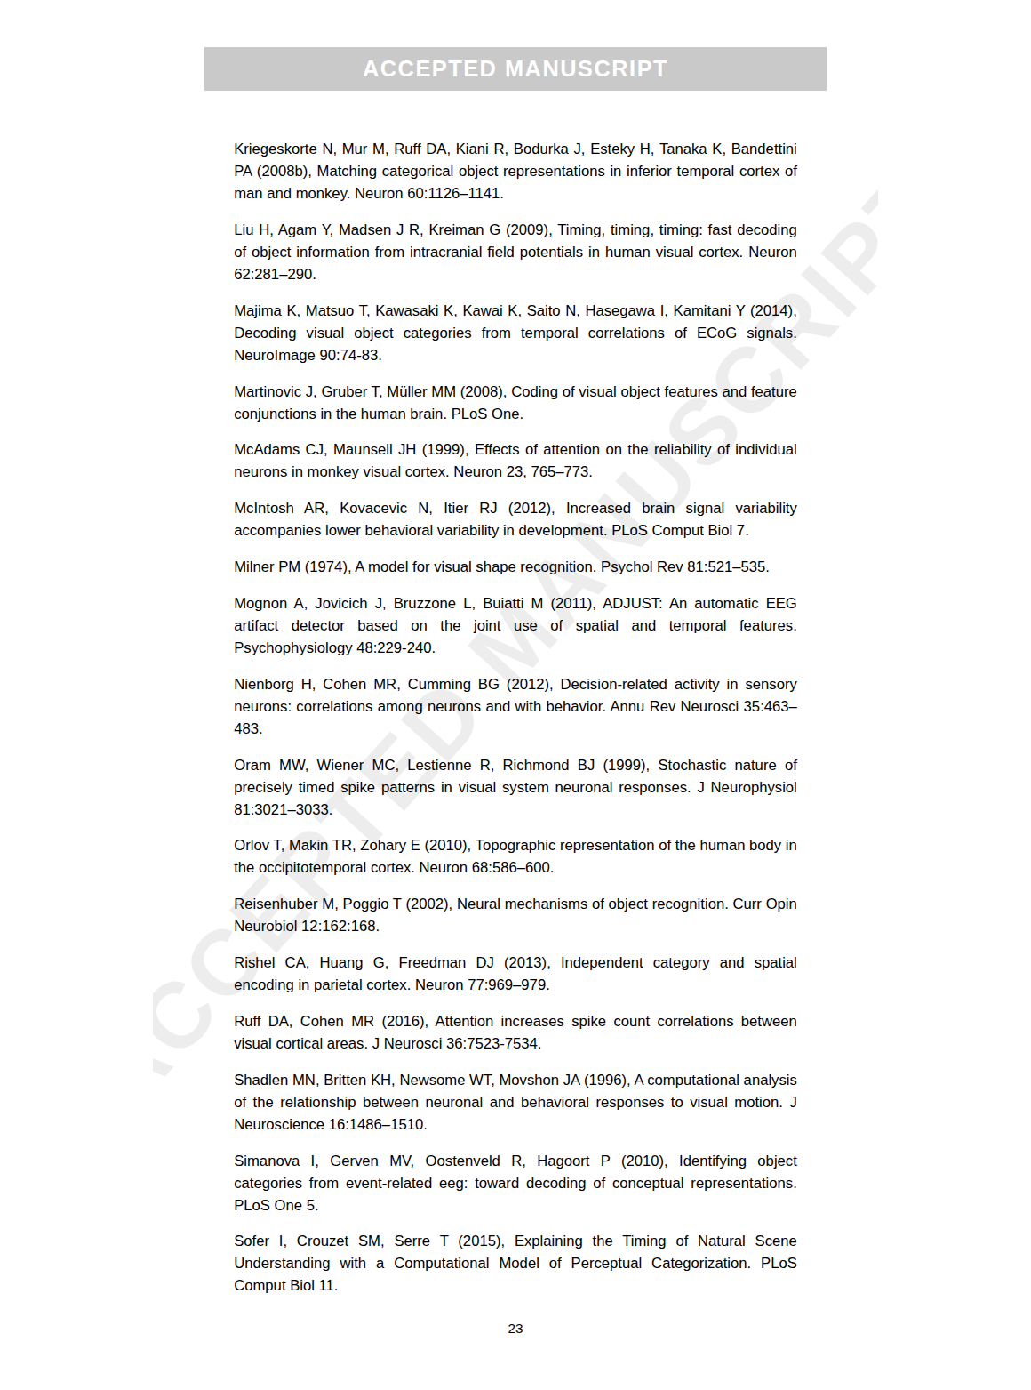ACCEPTED MANUSCRIPT
ACCEPTED MANUSCRIPT
Kriegeskorte N, Mur M, Ruff DA, Kiani R, Bodurka J, Esteky H, Tanaka K, Bandettini PA (2008b), Matching categorical object representations in inferior temporal cortex of man and monkey. Neuron 60:1126–1141.
Liu H, Agam Y, Madsen J R, Kreiman G (2009), Timing, timing, timing: fast decoding of object information from intracranial field potentials in human visual cortex. Neuron 62:281–290.
Majima K, Matsuo T, Kawasaki K, Kawai K, Saito N, Hasegawa I, Kamitani Y (2014), Decoding visual object categories from temporal correlations of ECoG signals. NeuroImage 90:74-83.
Martinovic J, Gruber T, Müller MM (2008), Coding of visual object features and feature conjunctions in the human brain. PLoS One.
McAdams CJ, Maunsell JH (1999), Effects of attention on the reliability of individual neurons in monkey visual cortex. Neuron 23, 765–773.
McIntosh AR, Kovacevic N, Itier RJ (2012), Increased brain signal variability accompanies lower behavioral variability in development. PLoS Comput Biol 7.
Milner PM (1974), A model for visual shape recognition. Psychol Rev 81:521–535.
Mognon A, Jovicich J, Bruzzone L, Buiatti M (2011), ADJUST: An automatic EEG artifact detector based on the joint use of spatial and temporal features. Psychophysiology 48:229-240.
Nienborg H, Cohen MR, Cumming BG (2012), Decision-related activity in sensory neurons: correlations among neurons and with behavior. Annu Rev Neurosci 35:463– 483.
Oram MW, Wiener MC, Lestienne R, Richmond BJ (1999), Stochastic nature of precisely timed spike patterns in visual system neuronal responses. J Neurophysiol 81:3021–3033.
Orlov T, Makin TR, Zohary E (2010), Topographic representation of the human body in the occipitotemporal cortex. Neuron 68:586–600.
Reisenhuber M, Poggio T (2002), Neural mechanisms of object recognition. Curr Opin Neurobiol 12:162:168.
Rishel CA, Huang G, Freedman DJ (2013), Independent category and spatial encoding in parietal cortex. Neuron 77:969–979.
Ruff DA, Cohen MR (2016), Attention increases spike count correlations between visual cortical areas. J Neurosci 36:7523-7534.
Shadlen MN, Britten KH, Newsome WT, Movshon JA (1996), A computational analysis of the relationship between neuronal and behavioral responses to visual motion. J Neuroscience 16:1486–1510.
Simanova I, Gerven MV, Oostenveld R, Hagoort P (2010), Identifying object categories from event-related eeg: toward decoding of conceptual representations. PLoS One 5.
Sofer I, Crouzet SM, Serre T (2015), Explaining the Timing of Natural Scene Understanding with a Computational Model of Perceptual Categorization. PLoS Comput Biol 11.
23